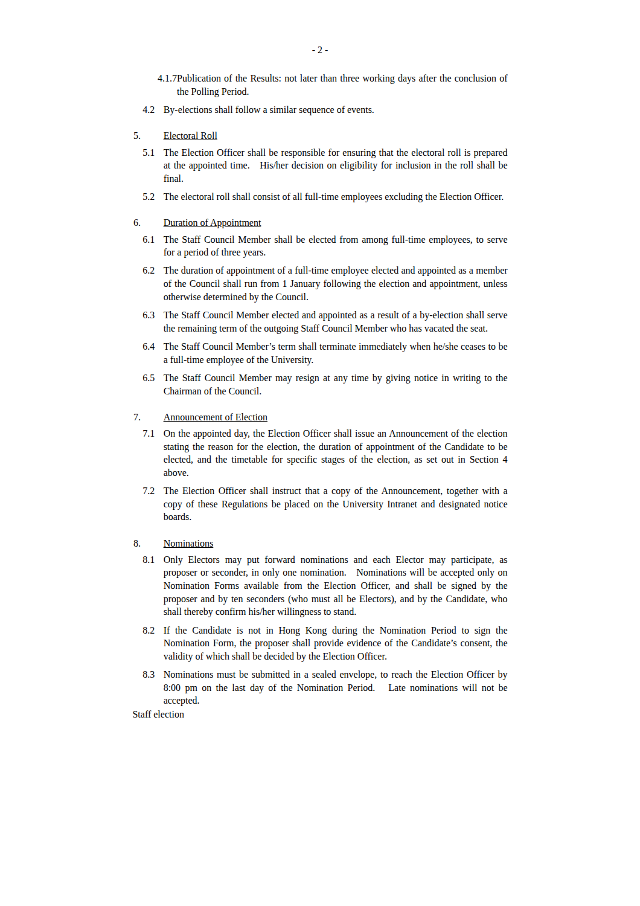- 2 -
4.1.7
Publication of the Results: not later than three working days after the conclusion of the Polling Period.
4.2
By-elections shall follow a similar sequence of events.
5.
Electoral Roll
5.1
The Election Officer shall be responsible for ensuring that the electoral roll is prepared at the appointed time. His/her decision on eligibility for inclusion in the roll shall be final.
5.2
The electoral roll shall consist of all full-time employees excluding the Election Officer.
6.
Duration of Appointment
6.1
The Staff Council Member shall be elected from among full-time employees, to serve for a period of three years.
6.2
The duration of appointment of a full-time employee elected and appointed as a member of the Council shall run from 1 January following the election and appointment, unless otherwise determined by the Council.
6.3
The Staff Council Member elected and appointed as a result of a by-election shall serve the remaining term of the outgoing Staff Council Member who has vacated the seat.
6.4
The Staff Council Member’s term shall terminate immediately when he/she ceases to be a full-time employee of the University.
6.5
The Staff Council Member may resign at any time by giving notice in writing to the Chairman of the Council.
7.
Announcement of Election
7.1
On the appointed day, the Election Officer shall issue an Announcement of the election stating the reason for the election, the duration of appointment of the Candidate to be elected, and the timetable for specific stages of the election, as set out in Section 4 above.
7.2
The Election Officer shall instruct that a copy of the Announcement, together with a copy of these Regulations be placed on the University Intranet and designated notice boards.
8.
Nominations
8.1
Only Electors may put forward nominations and each Elector may participate, as proposer or seconder, in only one nomination. Nominations will be accepted only on Nomination Forms available from the Election Officer, and shall be signed by the proposer and by ten seconders (who must all be Electors), and by the Candidate, who shall thereby confirm his/her willingness to stand.
8.2
If the Candidate is not in Hong Kong during the Nomination Period to sign the Nomination Form, the proposer shall provide evidence of the Candidate’s consent, the validity of which shall be decided by the Election Officer.
8.3
Nominations must be submitted in a sealed envelope, to reach the Election Officer by 8:00 pm on the last day of the Nomination Period. Late nominations will not be accepted.
Staff election